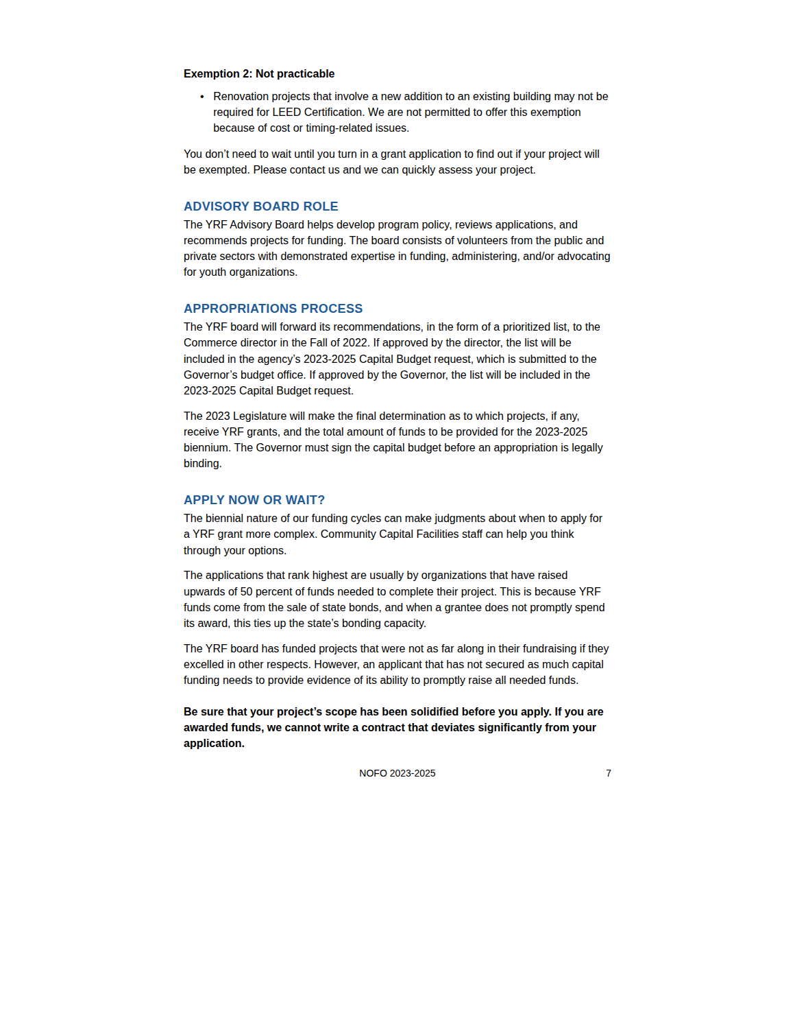Exemption 2: Not practicable
Renovation projects that involve a new addition to an existing building may not be required for LEED Certification. We are not permitted to offer this exemption because of cost or timing-related issues.
You don’t need to wait until you turn in a grant application to find out if your project will be exempted. Please contact us and we can quickly assess your project.
Advisory Board Role
The YRF Advisory Board helps develop program policy, reviews applications, and recommends projects for funding. The board consists of volunteers from the public and private sectors with demonstrated expertise in funding, administering, and/or advocating for youth organizations.
Appropriations Process
The YRF board will forward its recommendations, in the form of a prioritized list, to the Commerce director in the Fall of 2022. If approved by the director, the list will be included in the agency’s 2023-2025 Capital Budget request, which is submitted to the Governor’s budget office. If approved by the Governor, the list will be included in the 2023-2025 Capital Budget request.
The 2023 Legislature will make the final determination as to which projects, if any, receive YRF grants, and the total amount of funds to be provided for the 2023-2025 biennium. The Governor must sign the capital budget before an appropriation is legally binding.
Apply Now or Wait?
The biennial nature of our funding cycles can make judgments about when to apply for a YRF grant more complex. Community Capital Facilities staff can help you think through your options.
The applications that rank highest are usually by organizations that have raised upwards of 50 percent of funds needed to complete their project. This is because YRF funds come from the sale of state bonds, and when a grantee does not promptly spend its award, this ties up the state’s bonding capacity.
The YRF board has funded projects that were not as far along in their fundraising if they excelled in other respects. However, an applicant that has not secured as much capital funding needs to provide evidence of its ability to promptly raise all needed funds.
Be sure that your project’s scope has been solidified before you apply. If you are awarded funds, we cannot write a contract that deviates significantly from your application.
NOFO 2023-2025
7